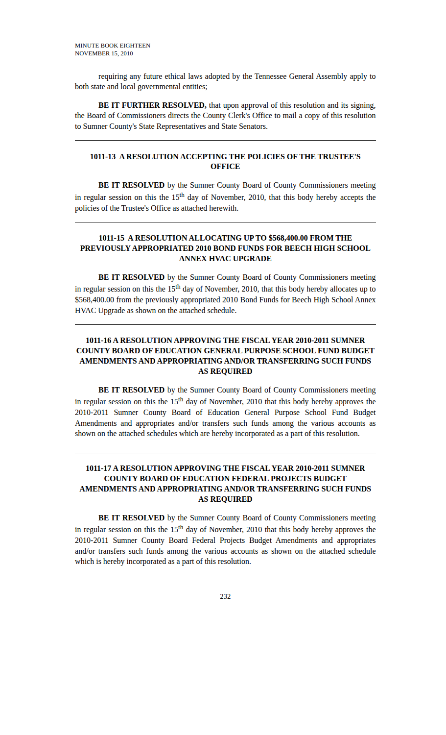MINUTE BOOK EIGHTEEN
NOVEMBER 15, 2010
requiring any future ethical laws adopted by the Tennessee General Assembly apply to both state and local governmental entities;
BE IT FURTHER RESOLVED, that upon approval of this resolution and its signing, the Board of Commissioners directs the County Clerk's Office to mail a copy of this resolution to Sumner County's State Representatives and State Senators.
1011-13 A RESOLUTION ACCEPTING THE POLICIES OF THE TRUSTEE'S OFFICE
BE IT RESOLVED by the Sumner County Board of County Commissioners meeting in regular session on this the 15th day of November, 2010, that this body hereby accepts the policies of the Trustee's Office as attached herewith.
1011-15 A RESOLUTION ALLOCATING UP TO $568,400.00 FROM THE PREVIOUSLY APPROPRIATED 2010 BOND FUNDS FOR BEECH HIGH SCHOOL ANNEX HVAC UPGRADE
BE IT RESOLVED by the Sumner County Board of County Commissioners meeting in regular session on this the 15th day of November, 2010, that this body hereby allocates up to $568,400.00 from the previously appropriated 2010 Bond Funds for Beech High School Annex HVAC Upgrade as shown on the attached schedule.
1011-16 A RESOLUTION APPROVING THE FISCAL YEAR 2010-2011 SUMNER COUNTY BOARD OF EDUCATION GENERAL PURPOSE SCHOOL FUND BUDGET AMENDMENTS AND APPROPRIATING AND/OR TRANSFERRING SUCH FUNDS AS REQUIRED
BE IT RESOLVED by the Sumner County Board of County Commissioners meeting in regular session on this the 15th day of November, 2010 that this body hereby approves the 2010-2011 Sumner County Board of Education General Purpose School Fund Budget Amendments and appropriates and/or transfers such funds among the various accounts as shown on the attached schedules which are hereby incorporated as a part of this resolution.
1011-17 A RESOLUTION APPROVING THE FISCAL YEAR 2010-2011 SUMNER COUNTY BOARD OF EDUCATION FEDERAL PROJECTS BUDGET AMENDMENTS AND APPROPRIATING AND/OR TRANSFERRING SUCH FUNDS AS REQUIRED
BE IT RESOLVED by the Sumner County Board of County Commissioners meeting in regular session on this the 15th day of November, 2010 that this body hereby approves the 2010-2011 Sumner County Board Federal Projects Budget Amendments and appropriates and/or transfers such funds among the various accounts as shown on the attached schedule which is hereby incorporated as a part of this resolution.
232